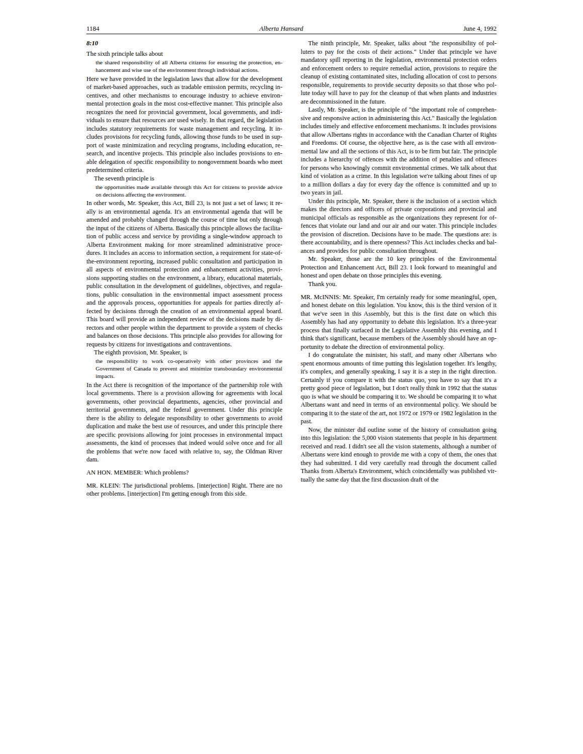1184 Alberta Hansard June 4, 1992
8:10
The sixth principle talks about
the shared responsibility of all Alberta citizens for ensuring the protection, enhancement and wise use of the environment through individual actions.
Here we have provided in the legislation laws that allow for the development of market-based approaches, such as tradable emission permits, recycling incentives, and other mechanisms to encourage industry to achieve environmental protection goals in the most cost-effective manner. This principle also recognizes the need for provincial government, local governments, and individuals to ensure that resources are used wisely. In that regard, the legislation includes statutory requirements for waste management and recycling. It includes provisions for recycling funds, allowing those funds to be used in support of waste minimization and recycling programs, including education, research, and incentive projects. This principle also includes provisions to enable delegation of specific responsibility to nongovernment boards who meet predetermined criteria.
The seventh principle is
the opportunities made available through this Act for citizens to provide advice on decisions affecting the environment.
In other words, Mr. Speaker, this Act, Bill 23, is not just a set of laws; it really is an environmental agenda. It's an environmental agenda that will be amended and probably changed through the course of time but only through the input of the citizens of Alberta. Basically this principle allows the facilitation of public access and service by providing a single-window approach to Alberta Environment making for more streamlined administrative procedures. It includes an access to information section, a requirement for state-of-the-environment reporting, increased public consultation and participation in all aspects of environmental protection and enhancement activities, provisions supporting studies on the environment, a library, educational materials, public consultation in the development of guidelines, objectives, and regulations, public consultation in the environmental impact assessment process and the approvals process, opportunities for appeals for parties directly affected by decisions through the creation of an environmental appeal board. This board will provide an independent review of the decisions made by directors and other people within the department to provide a system of checks and balances on those decisions. This principle also provides for allowing for requests by citizens for investigations and contraventions.
The eighth provision, Mr. Speaker, is
the responsibility to work co-operatively with other provinces and the Government of Canada to prevent and minimize transboundary environmental impacts.
In the Act there is recognition of the importance of the partnership role with local governments. There is a provision allowing for agreements with local governments, other provincial departments, agencies, other provincial and territorial governments, and the federal government. Under this principle there is the ability to delegate responsibility to other governments to avoid duplication and make the best use of resources, and under this principle there are specific provisions allowing for joint processes in environmental impact assessments, the kind of processes that indeed would solve once and for all the problems that we're now faced with relative to, say, the Oldman River dam.
AN HON. MEMBER: Which problems?
MR. KLEIN: The jurisdictional problems. [interjection] Right. There are no other problems. [interjection] I'm getting enough from this side.
The ninth principle, Mr. Speaker, talks about "the responsibility of polluters to pay for the costs of their actions." Under that principle we have mandatory spill reporting in the legislation, environmental protection orders and enforcement orders to require remedial action, provisions to require the cleanup of existing contaminated sites, including allocation of cost to persons responsible, requirements to provide security deposits so that those who pollute today will have to pay for the cleanup of that when plants and industries are decommissioned in the future.
Lastly, Mr. Speaker, is the principle of "the important role of comprehensive and responsive action in administering this Act." Basically the legislation includes timely and effective enforcement mechanisms. It includes provisions that allow Albertans rights in accordance with the Canadian Charter of Rights and Freedoms. Of course, the objective here, as is the case with all environmental law and all the sections of this Act, is to be firm but fair. The principle includes a hierarchy of offences with the addition of penalties and offences for persons who knowingly commit environmental crimes. We talk about that kind of violation as a crime. In this legislation we're talking about fines of up to a million dollars a day for every day the offence is committed and up to two years in jail.
Under this principle, Mr. Speaker, there is the inclusion of a section which makes the directors and officers of private corporations and provincial and municipal officials as responsible as the organizations they represent for offences that violate our land and our air and our water. This principle includes the provision of discretion. Decisions have to be made. The questions are: is there accountability, and is there openness? This Act includes checks and balances and provides for public consultation throughout.
Mr. Speaker, those are the 10 key principles of the Environmental Protection and Enhancement Act, Bill 23. I look forward to meaningful and honest and open debate on those principles this evening.
Thank you.
MR. McINNIS: Mr. Speaker, I'm certainly ready for some meaningful, open, and honest debate on this legislation. You know, this is the third version of it that we've seen in this Assembly, but this is the first date on which this Assembly has had any opportunity to debate this legislation. It's a three-year process that finally surfaced in the Legislative Assembly this evening, and I think that's significant, because members of the Assembly should have an opportunity to debate the direction of environmental policy.
I do congratulate the minister, his staff, and many other Albertans who spent enormous amounts of time putting this legislation together. It's lengthy, it's complex, and generally speaking, I say it is a step in the right direction. Certainly if you compare it with the status quo, you have to say that it's a pretty good piece of legislation, but I don't really think in 1992 that the status quo is what we should be comparing it to. We should be comparing it to what Albertans want and need in terms of an environmental policy. We should be comparing it to the state of the art, not 1972 or 1979 or 1982 legislation in the past.
Now, the minister did outline some of the history of consultation going into this legislation: the 5,000 vision statements that people in his department received and read. I didn't see all the vision statements, although a number of Albertans were kind enough to provide me with a copy of them, the ones that they had submitted. I did very carefully read through the document called Thanks from Alberta's Environment, which coincidentally was published virtually the same day that the first discussion draft of the